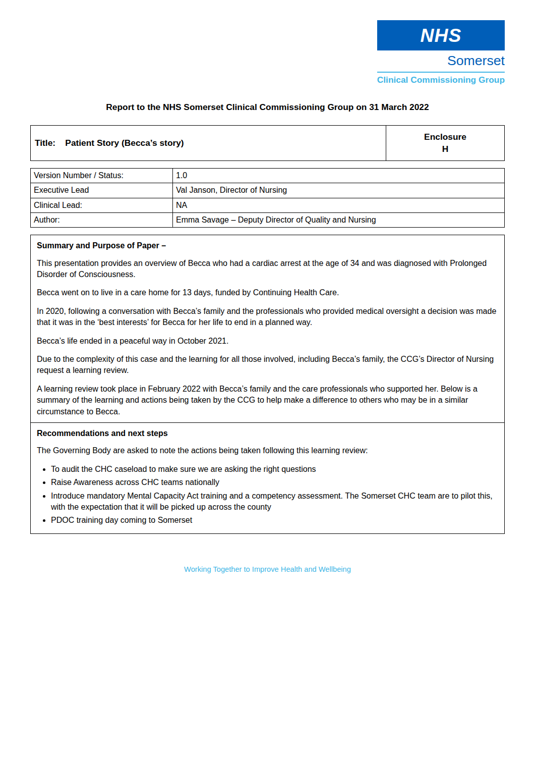NHS Somerset Clinical Commissioning Group
Report to the NHS Somerset Clinical Commissioning Group on 31 March 2022
| Title: Patient Story (Becca’s story) | Enclosure H |
| Version Number / Status: | 1.0 |
| Executive Lead | Val Janson, Director of Nursing |
| Clinical Lead: | NA |
| Author: | Emma Savage – Deputy Director of Quality and Nursing |
| Summary and Purpose of Paper – This presentation provides an overview of Becca who had a cardiac arrest at the age of 34 and was diagnosed with Prolonged Disorder of Consciousness. Becca went on to live in a care home for 13 days, funded by Continuing Health Care. In 2020, following a conversation with Becca’s family and the professionals who provided medical oversight a decision was made that it was in the ‘best interests’ for Becca for her life to end in a planned way. Becca’s life ended in a peaceful way in October 2021. Due to the complexity of this case and the learning for all those involved, including Becca’s family, the CCG’s Director of Nursing request a learning review. A learning review took place in February 2022 with Becca’s family and the care professionals who supported her. Below is a summary of the learning and actions being taken by the CCG to help make a difference to others who may be in a similar circumstance to Becca. |
| Recommendations and next steps The Governing Body are asked to note the actions being taken following this learning review: To audit the CHC caseload to make sure we are asking the right questions Raise Awareness across CHC teams nationally Introduce mandatory Mental Capacity Act training and a competency assessment. The Somerset CHC team are to pilot this, with the expectation that it will be picked up across the county PDOC training day coming to Somerset |
Working Together to Improve Health and Wellbeing